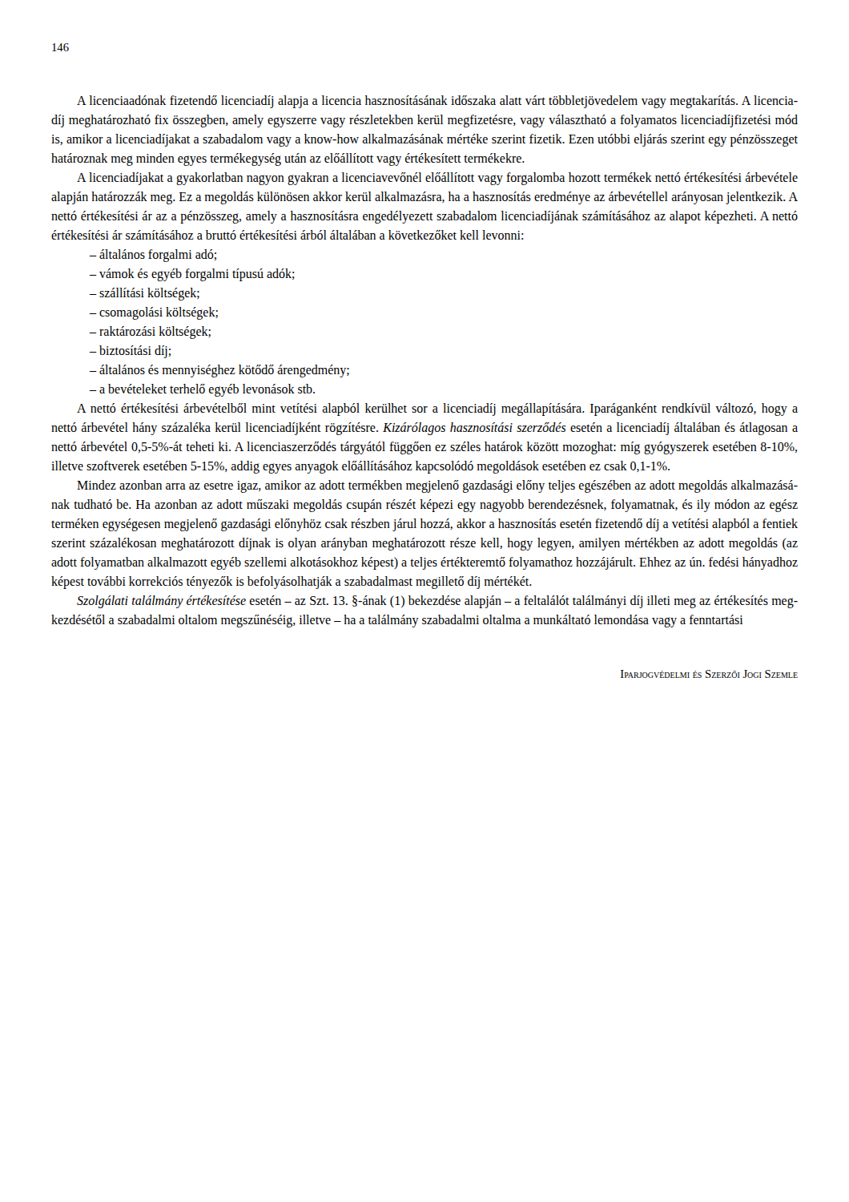146
A licenciaadónak fizetendő licenciadíj alapja a licencia hasznosításának időszaka alatt várt többletjövedelem vagy megtakarítás. A licenciadíj meghatározható fix összegben, amely egyszerre vagy részletekben kerül megfizetésre, vagy választható a folyamatos licenciadíjfizetési mód is, amikor a licenciadíjakat a szabadalom vagy a know-how alkalmazásának mértéke szerint fizetik. Ezen utóbbi eljárás szerint egy pénzösszeget határoznak meg minden egyes termékegység után az előállított vagy értékesített termékekre.
A licenciadíjakat a gyakorlatban nagyon gyakran a licenciavevőnél előállított vagy forgalomba hozott termékek nettó értékesítési árbevétele alapján határozzák meg. Ez a megoldás különösen akkor kerül alkalmazásra, ha a hasznosítás eredménye az árbevétellel arányosan jelentkezik. A nettó értékesítési ár az a pénzösszeg, amely a hasznosításra engedélyezett szabadalom licenciadíjának számításához az alapot képezheti. A nettó értékesítési ár számításához a bruttó értékesítési árból általában a következőket kell levonni:
– általános forgalmi adó;
– vámok és egyéb forgalmi típusú adók;
– szállítási költségek;
– csomagolási költségek;
– raktározási költségek;
– biztosítási díj;
– általános és mennyiséghez kötődő árengedmény;
– a bevételeket terhelő egyéb levonások stb.
A nettó értékesítési árbevételből mint vetítési alapból kerülhet sor a licenciadíj megállapítására. Iparáganként rendkívül változó, hogy a nettó árbevétel hány százaléka kerül licenciadíjként rögzítésre. Kizárólagos hasznosítási szerződés esetén a licenciadíj általában és átlagosan a nettó árbevétel 0,5-5%-át teheti ki. A licenciaszerződés tárgyától függően ez széles határok között mozoghat: míg gyógyszerek esetében 8-10%, illetve szoftverek esetében 5-15%, addig egyes anyagok előállításához kapcsolódó megoldások esetében ez csak 0,1-1%.
Mindez azonban arra az esetre igaz, amikor az adott termékben megjelenő gazdasági előny teljes egészében az adott megoldás alkalmazásának tudható be. Ha azonban az adott műszaki megoldás csupán részét képezi egy nagyobb berendezésnek, folyamatnak, és ily módon az egész terméken egységesen megjelenő gazdasági előnyhöz csak részben járul hozzá, akkor a hasznosítás esetén fizetendő díj a vetítési alapból a fentiek szerint százalékosan meghatározott díjnak is olyan arányban meghatározott része kell, hogy legyen, amilyen mértékben az adott megoldás (az adott folyamatban alkalmazott egyéb szellemi alkotásokhoz képest) a teljes értékteremtő folyamathoz hozzájárult. Ehhez az ún. fedési hányadhoz képest további korrekciós tényezők is befolyásolhatják a szabadalmast megillető díj mértékét.
Szolgálati találmány értékesítése esetén – az Szt. 13. §-ának (1) bekezdése alapján – a feltalálót találmányi díj illeti meg az értékesítés megkezdésétől a szabadalmi oltalom megszűnéséig, illetve – ha a találmány szabadalmi oltalma a munkáltató lemondása vagy a fenntartási
Iparjogvédelmi és Szerzői Jogi Szemle